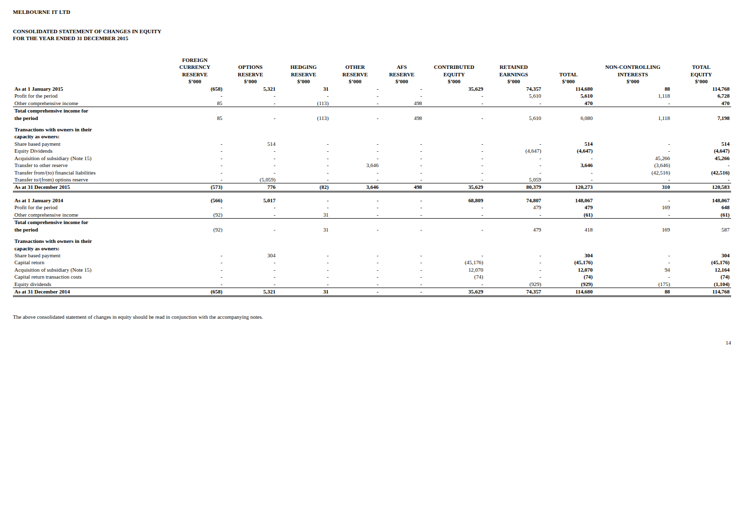MELBOURNE IT LTD
CONSOLIDATED STATEMENT OF CHANGES IN EQUITY
FOR THE YEAR ENDED 31 DECEMBER 2015
| | FOREIGN CURRENCY RESERVE | OPTIONS RESERVE | HEDGING RESERVE | OTHER RESERVE | AFS RESERVE | CONTRIBUTED EQUITY | RETAINED EARNINGS | TOTAL | NON-CONTROLLING INTERESTS | TOTAL EQUITY |
| --- | --- | --- | --- | --- | --- | --- | --- | --- | --- | --- |
| | $’000 | $’000 | $’000 | $’000 | $’000 | $’000 | $’000 | $’000 | $’000 | $’000 |
| As at 1 January 2015 | (658) | 5,321 | 31 | - | - | 35,629 | 74,357 | 114,680 | 88 | 114,768 |
| Profit for the period | - | - | - | - | - | - | 5,610 | 5,610 | 1,118 | 6,728 |
| Other comprehensive income | 85 | - | (113) | - | 498 | - | - | 470 | - | 470 |
| Total comprehensive income for | | | | | | | | | | |
| the period | 85 | - | (113) | - | 498 | - | 5,610 | 6,080 | 1,118 | 7,198 |
| Transactions with owners in their | |
| capacity as owners: | |
| Share based payment | - | 514 | - | - | - | - | - | 514 | - | 514 |
| Equity Dividends | - | - | - | - | - | - | (4,647) | (4,647) | - | (4,647) |
| Acquisition of subsidiary (Note 15) | - | - | - | - | - | - | - | - | 45,266 | 45,266 |
| Transfer to other reserve | - | - | - | 3,646 | - | - | - | 3,646 | (3,646) | - |
| Transfer from/(to) financial liabilities | - | - | - | - | - | - | - | - | (42,516) | (42,516) |
| Transfer to/(from) options reserve | - | (5,059) | - | - | - | - | 5,059 | - | - | - |
| As at 31 December 2015 | (573) | 776 | (82) | 3,646 | 498 | 35,629 | 80,379 | 120,273 | 310 | 120,583 |
| As at 1 January 2014 | (566) | 5,017 | - | - | - | 68,809 | 74,807 | 148,067 | - | 148,067 |
| Profit for the period | - | - | - | - | - | - | 479 | 479 | 169 | 648 |
| Other comprehensive income | (92) | - | 31 | - | - | - | - | (61) | - | (61) |
| Total comprehensive income for | |
| the period | (92) | - | 31 | - | - | - | 479 | 418 | 169 | 587 |
| Transactions with owners in their | |
| capacity as owners: | |
| Share based payment | - | 304 | - | - | - | - | - | 304 | - | 304 |
| Capital return | - | - | - | - | - | (45,176) | - | (45,176) | - | (45,176) |
| Acquisition of subsidiary (Note 15) | - | - | - | - | - | 12,070 | - | 12,070 | 94 | 12,164 |
| Capital return transaction costs | - | - | - | - | - | (74) | - | (74) | - | (74) |
| Equity dividends | - | - | - | - | - | - | (929) | (929) | (175) | (1,104) |
| As at 31 December 2014 | (658) | 5,321 | 31 | - | - | 35,629 | 74,357 | 114,680 | 88 | 114,768 |
The above consolidated statement of changes in equity should be read in conjunction with the accompanying notes.
14